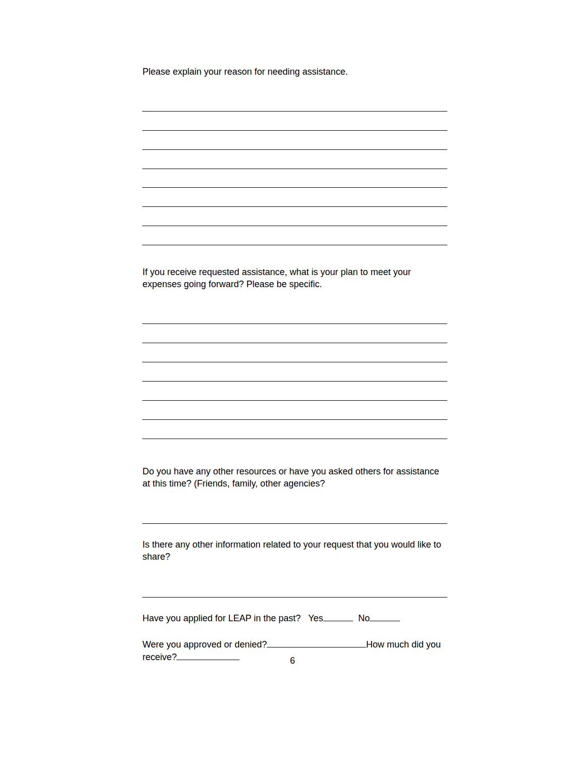Please explain your reason for needing assistance.
If you receive requested assistance, what is your plan to meet your expenses going forward? Please be specific.
Do you have any other resources or have you asked others for assistance at this time? (Friends, family, other agencies?
Is there any other information related to your request that you would like to share?
Have you applied for LEAP in the past? Yes No
Were you approved or denied? How much did you receive?
6